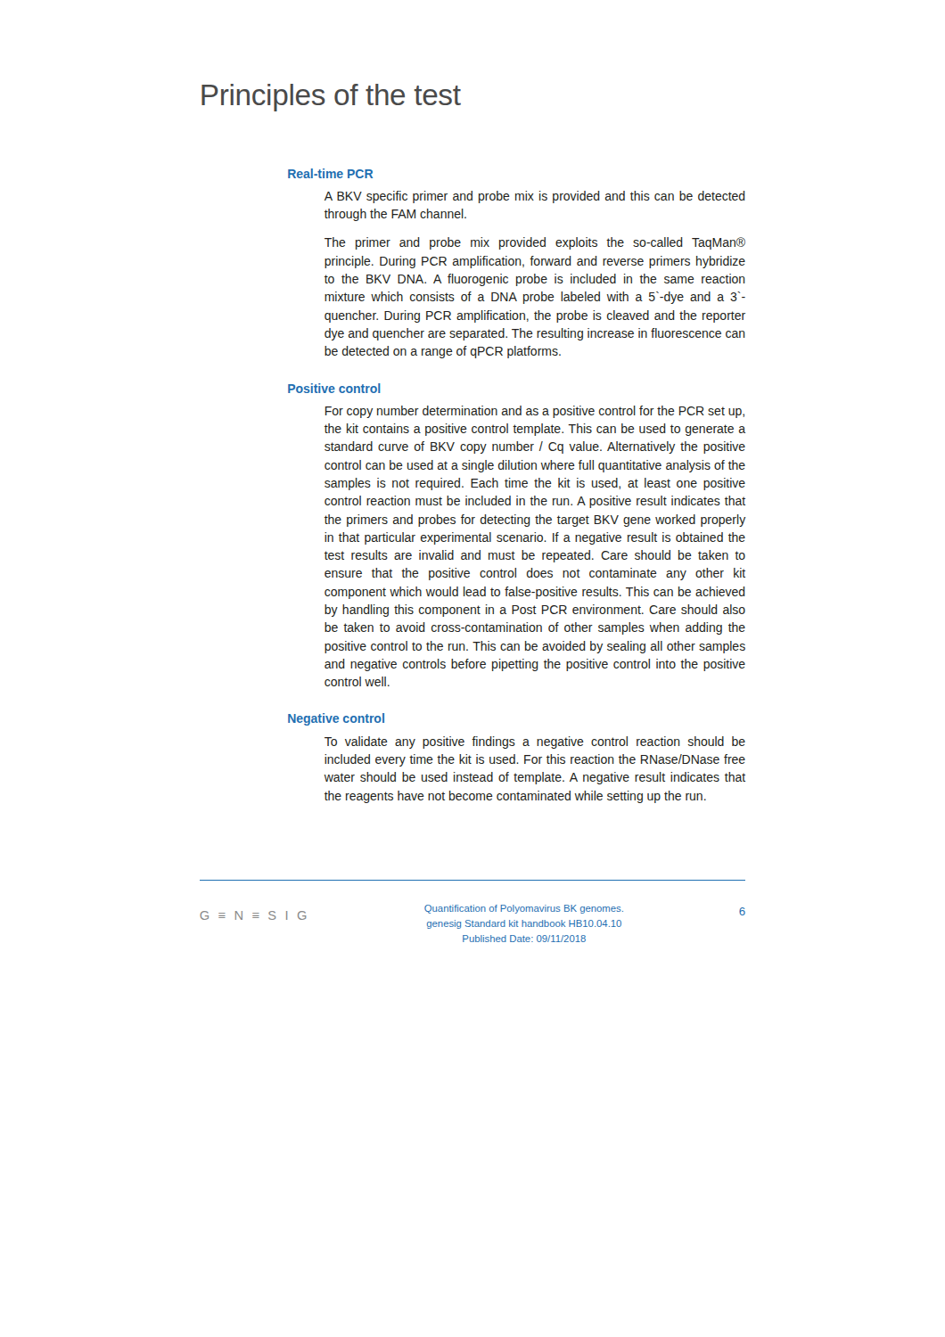Principles of the test
Real-time PCR
A BKV specific primer and probe mix is provided and this can be detected through the FAM channel.
The primer and probe mix provided exploits the so-called TaqMan® principle. During PCR amplification, forward and reverse primers hybridize to the BKV DNA. A fluorogenic probe is included in the same reaction mixture which consists of a DNA probe labeled with a 5`-dye and a 3`-quencher. During PCR amplification, the probe is cleaved and the reporter dye and quencher are separated. The resulting increase in fluorescence can be detected on a range of qPCR platforms.
Positive control
For copy number determination and as a positive control for the PCR set up, the kit contains a positive control template. This can be used to generate a standard curve of BKV copy number / Cq value. Alternatively the positive control can be used at a single dilution where full quantitative analysis of the samples is not required. Each time the kit is used, at least one positive control reaction must be included in the run. A positive result indicates that the primers and probes for detecting the target BKV gene worked properly in that particular experimental scenario. If a negative result is obtained the test results are invalid and must be repeated. Care should be taken to ensure that the positive control does not contaminate any other kit component which would lead to false-positive results. This can be achieved by handling this component in a Post PCR environment. Care should also be taken to avoid cross-contamination of other samples when adding the positive control to the run. This can be avoided by sealing all other samples and negative controls before pipetting the positive control into the positive control well.
Negative control
To validate any positive findings a negative control reaction should be included every time the kit is used. For this reaction the RNase/DNase free water should be used instead of template. A negative result indicates that the reagents have not become contaminated while setting up the run.
G ≡ N ≡ S I G
Quantification of Polyomavirus BK genomes.
genesig Standard kit handbook HB10.04.10
Published Date: 09/11/2018
6